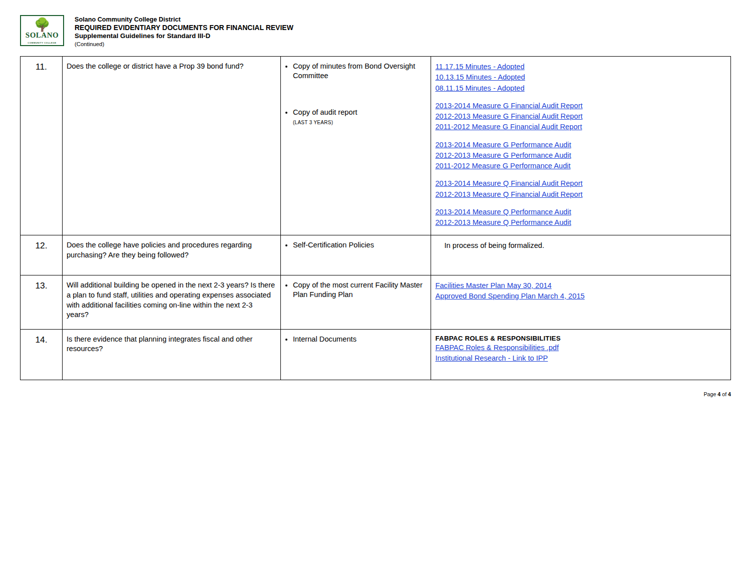🌳
SOLANO
COMMUNITY COLLEGE
Solano Community College District
REQUIRED EVIDENTIARY DOCUMENTS FOR FINANCIAL REVIEW
Supplemental Guidelines for Standard III-D
(Continued)
| 11. | Does the college or district have a Prop 39 bond fund? | Copy of minutes from Bond Oversight Committee Copy of audit report (LAST 3 YEARS) | 11.17.15 Minutes - Adopted 10.13.15 Minutes - Adopted 08.11.15 Minutes - Adopted 2013-2014 Measure G Financial Audit Report 2012-2013 Measure G Financial Audit Report 2011-2012 Measure G Financial Audit Report 2013-2014 Measure G Performance Audit 2012-2013 Measure G Performance Audit 2011-2012 Measure G Performance Audit 2013-2014 Measure Q Financial Audit Report 2012-2013 Measure Q Financial Audit Report 2013-2014 Measure Q Performance Audit 2012-2013 Measure Q Performance Audit |
| 12. | Does the college have policies and procedures regarding purchasing? Are they being followed? | Self-Certification Policies | In process of being formalized. |
| 13. | Will additional building be opened in the next 2-3 years? Is there a plan to fund staff, utilities and operating expenses associated with additional facilities coming on-line within the next 2-3 years? | Copy of the most current Facility Master Plan Funding Plan | Facilities Master Plan May 30, 2014 Approved Bond Spending Plan March 4, 2015 |
| 14. | Is there evidence that planning integrates fiscal and other resources? | Internal Documents | FABPAC ROLES & RESPONSIBILITIES FABPAC Roles & Responsibilities .pdf Institutional Research - Link to IPP |
Page 4 of 4